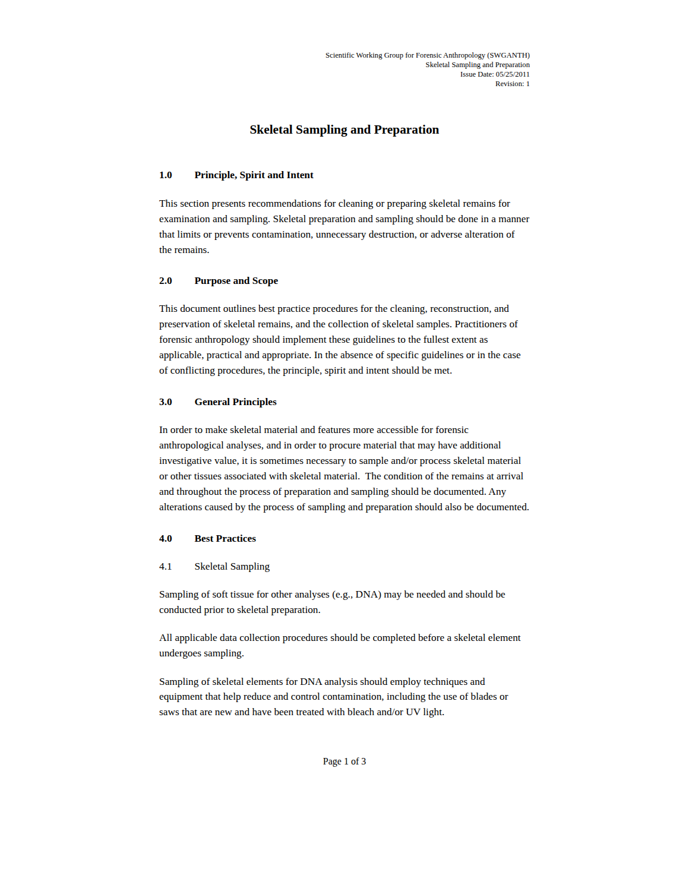Scientific Working Group for Forensic Anthropology (SWGANTH)
Skeletal Sampling and Preparation
Issue Date: 05/25/2011
Revision: 1
Skeletal Sampling and Preparation
1.0 Principle, Spirit and Intent
This section presents recommendations for cleaning or preparing skeletal remains for examination and sampling. Skeletal preparation and sampling should be done in a manner that limits or prevents contamination, unnecessary destruction, or adverse alteration of the remains.
2.0 Purpose and Scope
This document outlines best practice procedures for the cleaning, reconstruction, and preservation of skeletal remains, and the collection of skeletal samples. Practitioners of forensic anthropology should implement these guidelines to the fullest extent as applicable, practical and appropriate. In the absence of specific guidelines or in the case of conflicting procedures, the principle, spirit and intent should be met.
3.0 General Principles
In order to make skeletal material and features more accessible for forensic anthropological analyses, and in order to procure material that may have additional investigative value, it is sometimes necessary to sample and/or process skeletal material or other tissues associated with skeletal material. The condition of the remains at arrival and throughout the process of preparation and sampling should be documented. Any alterations caused by the process of sampling and preparation should also be documented.
4.0 Best Practices
4.1 Skeletal Sampling
Sampling of soft tissue for other analyses (e.g., DNA) may be needed and should be conducted prior to skeletal preparation.
All applicable data collection procedures should be completed before a skeletal element undergoes sampling.
Sampling of skeletal elements for DNA analysis should employ techniques and equipment that help reduce and control contamination, including the use of blades or saws that are new and have been treated with bleach and/or UV light.
Page 1 of 3